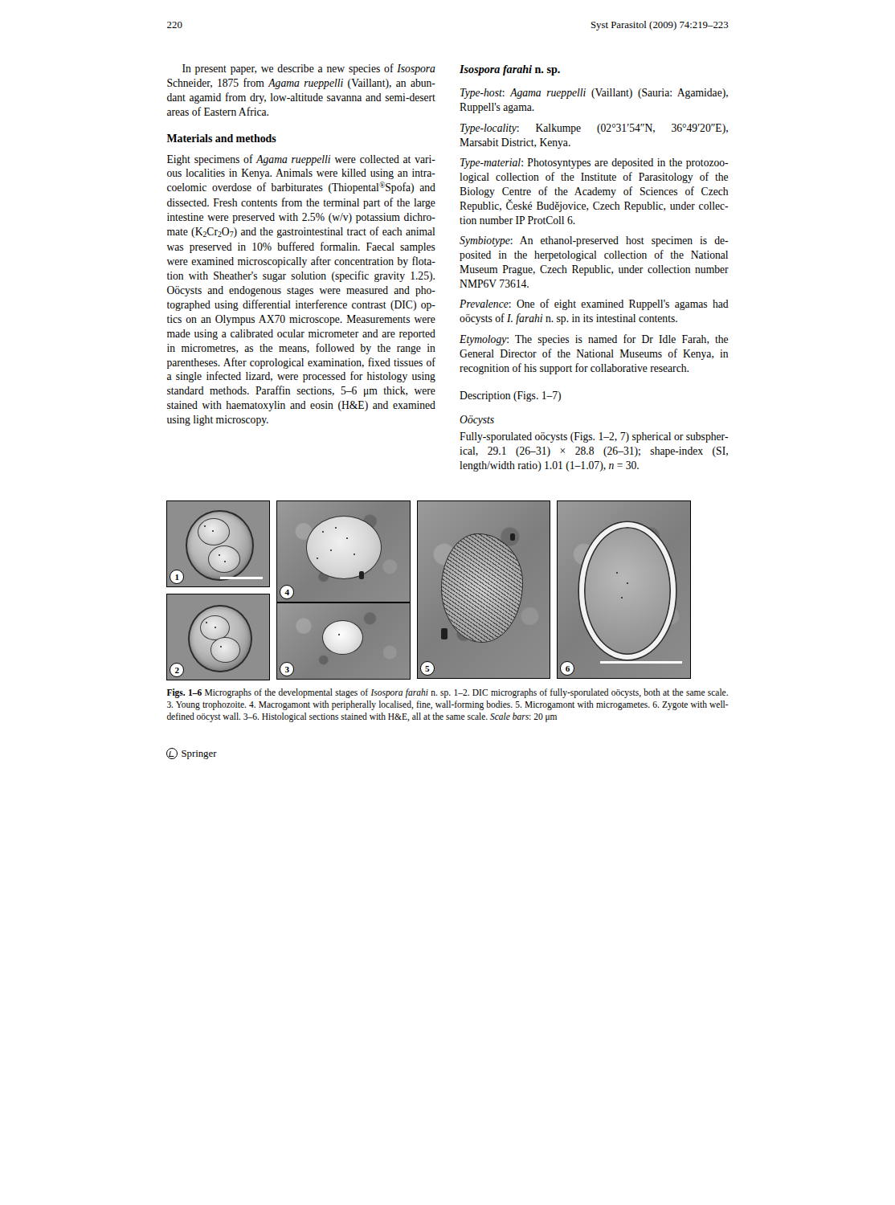220
Syst Parasitol (2009) 74:219–223
In present paper, we describe a new species of Isospora Schneider, 1875 from Agama rueppelli (Vaillant), an abundant agamid from dry, low-altitude savanna and semi-desert areas of Eastern Africa.
Materials and methods
Eight specimens of Agama rueppelli were collected at various localities in Kenya. Animals were killed using an intra-coelomic overdose of barbiturates (Thiopental®Spofa) and dissected. Fresh contents from the terminal part of the large intestine were preserved with 2.5% (w/v) potassium dichromate (K2Cr2O7) and the gastrointestinal tract of each animal was preserved in 10% buffered formalin. Faecal samples were examined microscopically after concentration by flotation with Sheather's sugar solution (specific gravity 1.25). Oöcysts and endogenous stages were measured and photographed using differential interference contrast (DIC) optics on an Olympus AX70 microscope. Measurements were made using a calibrated ocular micrometer and are reported in micrometres, as the means, followed by the range in parentheses. After coprological examination, fixed tissues of a single infected lizard, were processed for histology using standard methods. Paraffin sections, 5–6 μm thick, were stained with haematoxylin and eosin (H&E) and examined using light microscopy.
Isospora farahi n. sp.
Type-host: Agama rueppelli (Vaillant) (Sauria: Agamidae), Ruppell's agama.
Type-locality: Kalkumpe (02°31′54″N, 36°49′20″E), Marsabit District, Kenya.
Type-material: Photosyntypes are deposited in the protozoological collection of the Institute of Parasitology of the Biology Centre of the Academy of Sciences of Czech Republic, České Budějovice, Czech Republic, under collection number IP ProtColl 6.
Symbiotype: An ethanol-preserved host specimen is deposited in the herpetological collection of the National Museum Prague, Czech Republic, under collection number NMP6V 73614.
Prevalence: One of eight examined Ruppell's agamas had oöcysts of I. farahi n. sp. in its intestinal contents.
Etymology: The species is named for Dr Idle Farah, the General Director of the National Museums of Kenya, in recognition of his support for collaborative research.
Description (Figs. 1–7)
Oöcysts
Fully-sporulated oöcysts (Figs. 1–2, 7) spherical or subspherical, 29.1 (26–31) × 28.8 (26–31); shape-index (SI, length/width ratio) 1.01 (1–1.07), n = 30.
1
2
4
3
5
6
Figs. 1–6 Micrographs of the developmental stages of Isospora farahi n. sp. 1–2. DIC micrographs of fully-sporulated oöcysts, both at the same scale. 3. Young trophozoite. 4. Macrogamont with peripherally localised, fine, wall-forming bodies. 5. Microgamont with microgametes. 6. Zygote with well-defined oöcyst wall. 3–6. Histological sections stained with H&E, all at the same scale. Scale bars: 20 μm
Springer